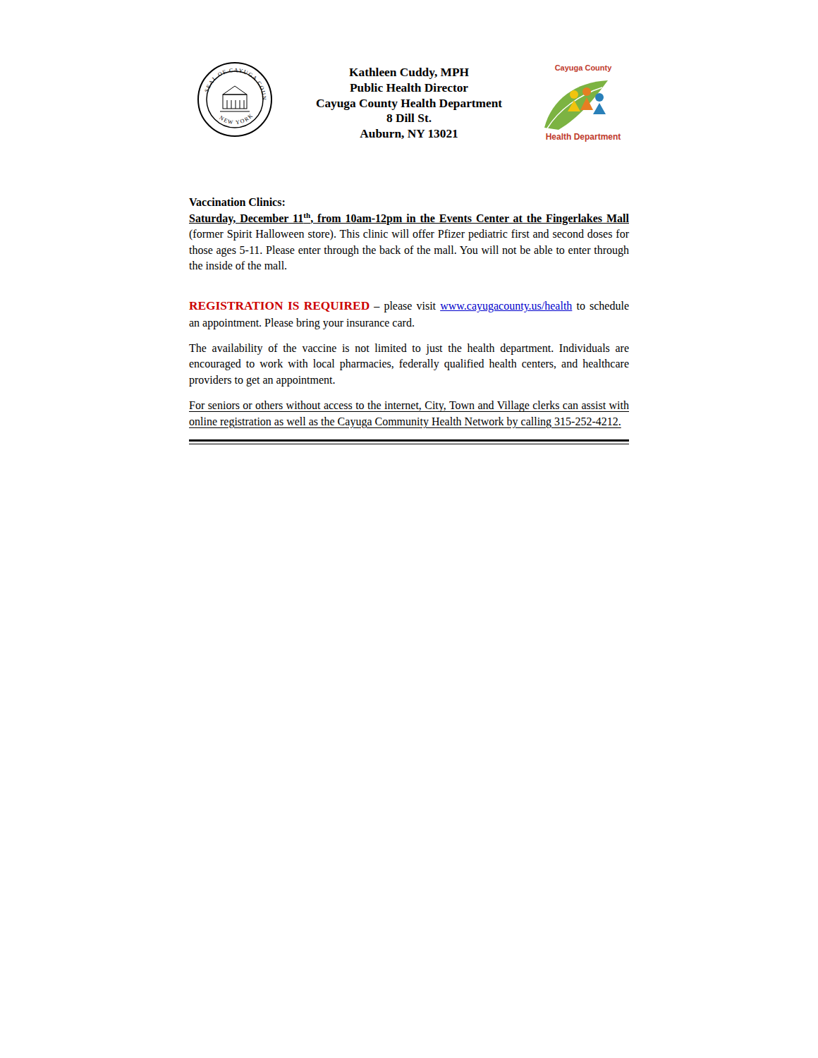SEAL OF CAYUGA COUNTY NEW YORK
Kathleen Cuddy, MPH
Public Health Director
Cayuga County Health Department
8 Dill St.
Auburn, NY 13021
Cayuga County Health Department
Vaccination Clinics:
Saturday, December 11th, from 10am-12pm in the Events Center at the Fingerlakes Mall (former Spirit Halloween store). This clinic will offer Pfizer pediatric first and second doses for those ages 5-11. Please enter through the back of the mall. You will not be able to enter through the inside of the mall.
REGISTRATION IS REQUIRED – please visit www.cayugacounty.us/health to schedule an appointment. Please bring your insurance card.
The availability of the vaccine is not limited to just the health department. Individuals are encouraged to work with local pharmacies, federally qualified health centers, and healthcare providers to get an appointment.
For seniors or others without access to the internet, City, Town and Village clerks can assist with online registration as well as the Cayuga Community Health Network by calling 315-252-4212.